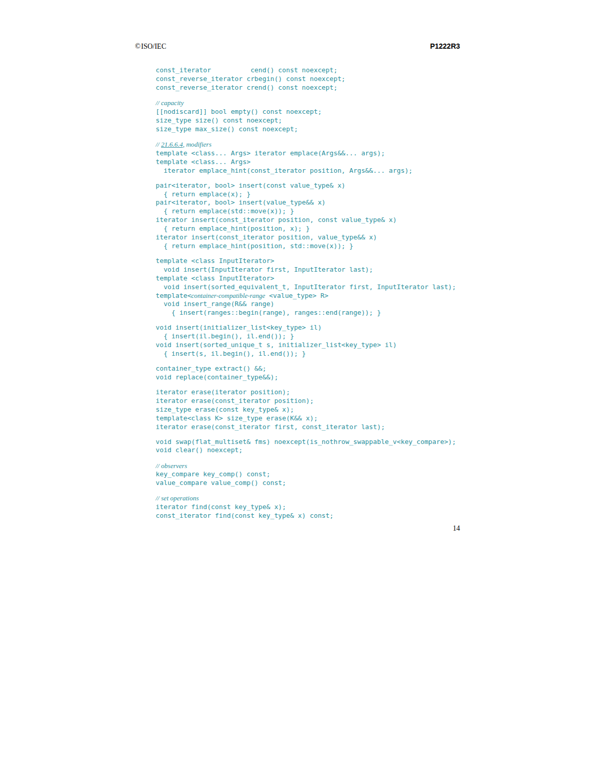© ISO/IEC
P1222R3
const_iterator cend() const noexcept; const_reverse_iterator crbegin() const noexcept; const_reverse_iterator crend() const noexcept; // capacity [[nodiscard]] bool empty() const noexcept; size_type size() const noexcept; size_type max_size() const noexcept; // 21.6.6.4, modifiers template <class... Args> iterator emplace(Args&&... args); template <class... Args> iterator emplace_hint(const_iterator position, Args&&... args); pair<iterator, bool> insert(const value_type& x) { return emplace(x); } pair<iterator, bool> insert(value_type&& x) { return emplace(std::move(x)); } iterator insert(const_iterator position, const value_type& x) { return emplace_hint(position, x); } iterator insert(const_iterator position, value_type&& x) { return emplace_hint(position, std::move(x)); } template <class InputIterator> void insert(InputIterator first, InputIterator last); template <class InputIterator> void insert(sorted_equivalent_t, InputIterator first, InputIterator last); template<container-compatible-range <value_type> R> void insert_range(R&& range) { insert(ranges::begin(range), ranges::end(range)); } void insert(initializer_list<key_type> il) { insert(il.begin(), il.end()); } void insert(sorted_unique_t s, initializer_list<key_type> il) { insert(s, il.begin(), il.end()); } container_type extract() &&; void replace(container_type&&); iterator erase(iterator position); iterator erase(const_iterator position); size_type erase(const key_type& x); template<class K> size_type erase(K&& x); iterator erase(const_iterator first, const_iterator last); void swap(flat_multiset& fms) noexcept(is_nothrow_swappable_v<key_compare>); void clear() noexcept; // observers key_compare key_comp() const; value_compare value_comp() const; // set operations iterator find(const key_type& x); const_iterator find(const key_type& x) const;
14